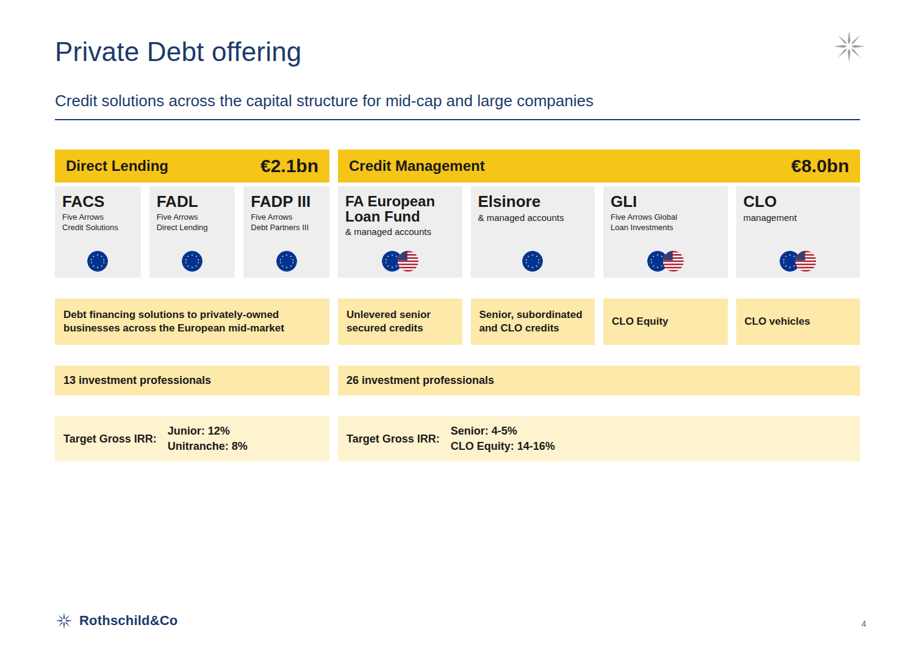Private Debt offering
Credit solutions across the capital structure for mid-cap and large companies
Direct Lending €2.1bn
Credit Management €8.0bn
FACS
Five Arrows
Credit Solutions
FADL
Five Arrows
Direct Lending
FADP III
Five Arrows
Debt Partners III
FA European Loan Fund
& managed accounts
Elsinore
& managed accounts
GLI
Five Arrows Global
Loan Investments
CLO
management
Debt financing solutions to privately-owned businesses across the European mid-market
Unlevered senior secured credits
Senior, subordinated and CLO credits
CLO Equity
CLO vehicles
13 investment professionals
26 investment professionals
Target Gross IRR: Junior: 12% Unitranche: 8%
Target Gross IRR: Senior: 4-5% CLO Equity: 14-16%
Rothschild&Co
4